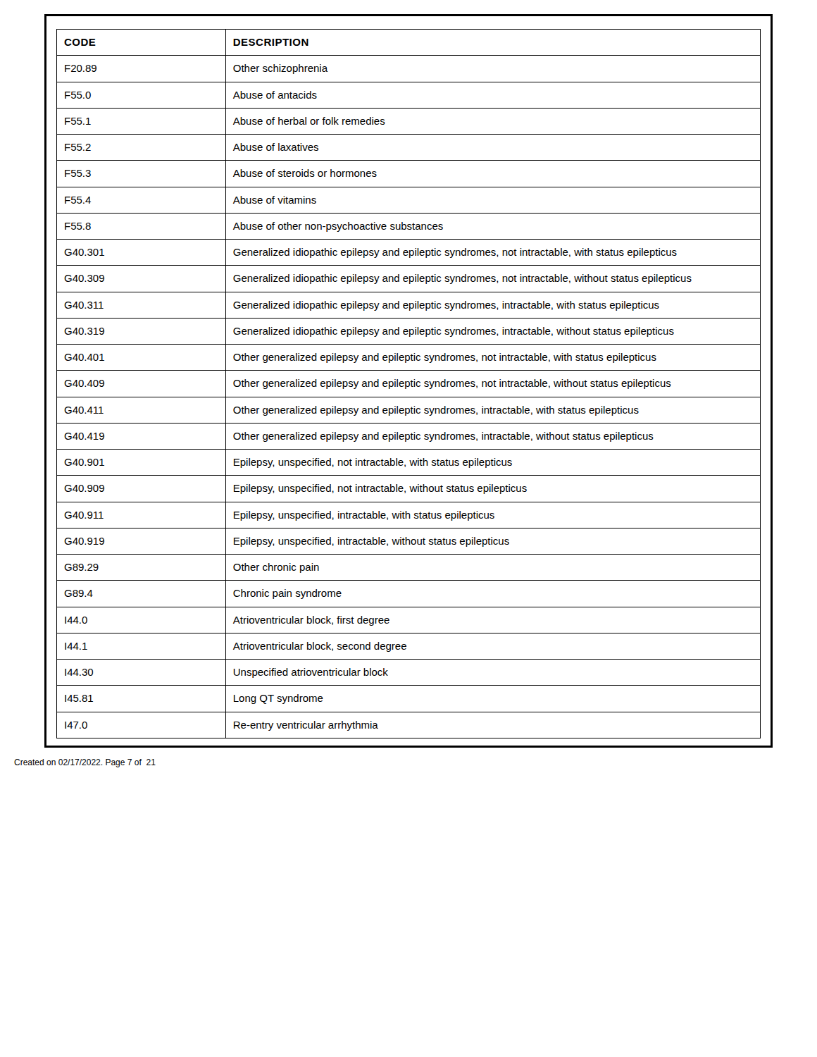| CODE | DESCRIPTION |
| --- | --- |
| F20.89 | Other schizophrenia |
| F55.0 | Abuse of antacids |
| F55.1 | Abuse of herbal or folk remedies |
| F55.2 | Abuse of laxatives |
| F55.3 | Abuse of steroids or hormones |
| F55.4 | Abuse of vitamins |
| F55.8 | Abuse of other non-psychoactive substances |
| G40.301 | Generalized idiopathic epilepsy and epileptic syndromes, not intractable, with status epilepticus |
| G40.309 | Generalized idiopathic epilepsy and epileptic syndromes, not intractable, without status epilepticus |
| G40.311 | Generalized idiopathic epilepsy and epileptic syndromes, intractable, with status epilepticus |
| G40.319 | Generalized idiopathic epilepsy and epileptic syndromes, intractable, without status epilepticus |
| G40.401 | Other generalized epilepsy and epileptic syndromes, not intractable, with status epilepticus |
| G40.409 | Other generalized epilepsy and epileptic syndromes, not intractable, without status epilepticus |
| G40.411 | Other generalized epilepsy and epileptic syndromes, intractable, with status epilepticus |
| G40.419 | Other generalized epilepsy and epileptic syndromes, intractable, without status epilepticus |
| G40.901 | Epilepsy, unspecified, not intractable, with status epilepticus |
| G40.909 | Epilepsy, unspecified, not intractable, without status epilepticus |
| G40.911 | Epilepsy, unspecified, intractable, with status epilepticus |
| G40.919 | Epilepsy, unspecified, intractable, without status epilepticus |
| G89.29 | Other chronic pain |
| G89.4 | Chronic pain syndrome |
| I44.0 | Atrioventricular block, first degree |
| I44.1 | Atrioventricular block, second degree |
| I44.30 | Unspecified atrioventricular block |
| I45.81 | Long QT syndrome |
| I47.0 | Re-entry ventricular arrhythmia |
Created on 02/17/2022. Page 7 of 21